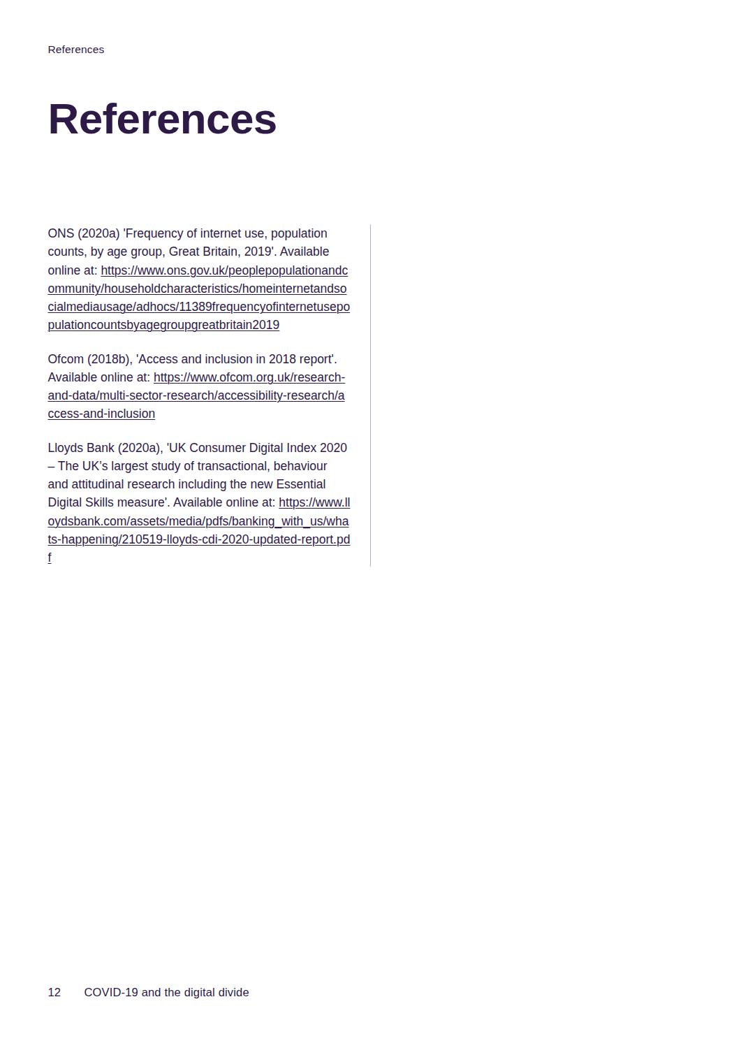References
References
ONS (2020a) 'Frequency of internet use, population counts, by age group, Great Britain, 2019'. Available online at: https://www.ons.gov.uk/peoplepopulationandcommunity/householdcharacteristics/homeinternetandsocialmediausage/adhocs/11389frequencyofinternetusepopulationcountsbyagegroupgreatbritain2019
Ofcom (2018b), 'Access and inclusion in 2018 report'. Available online at: https://www.ofcom.org.uk/research-and-data/multi-sector-research/accessibility-research/access-and-inclusion
Lloyds Bank (2020a), 'UK Consumer Digital Index 2020 – The UK’s largest study of transactional, behaviour and attitudinal research including the new Essential Digital Skills measure'. Available online at: https://www.lloydsbank.com/assets/media/pdfs/banking_with_us/whats-happening/210519-lloyds-cdi-2020-updated-report.pdf
12 COVID-19 and the digital divide